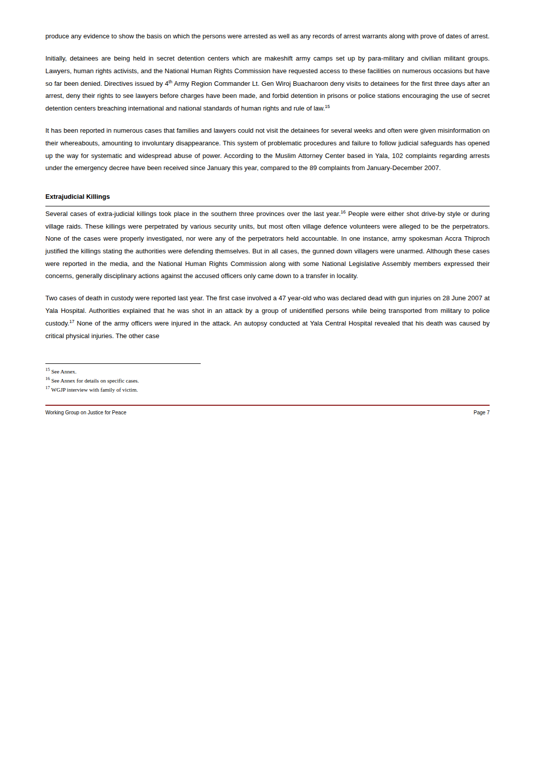produce any evidence to show the basis on which the persons were arrested as well as any records of arrest warrants along with prove of dates of arrest.
Initially, detainees are being held in secret detention centers which are makeshift army camps set up by para-military and civilian militant groups. Lawyers, human rights activists, and the National Human Rights Commission have requested access to these facilities on numerous occasions but have so far been denied. Directives issued by 4th Army Region Commander Lt. Gen Wiroj Buacharoon deny visits to detainees for the first three days after an arrest, deny their rights to see lawyers before charges have been made, and forbid detention in prisons or police stations encouraging the use of secret detention centers breaching international and national standards of human rights and rule of law.15
It has been reported in numerous cases that families and lawyers could not visit the detainees for several weeks and often were given misinformation on their whereabouts, amounting to involuntary disappearance. This system of problematic procedures and failure to follow judicial safeguards has opened up the way for systematic and widespread abuse of power. According to the Muslim Attorney Center based in Yala, 102 complaints regarding arrests under the emergency decree have been received since January this year, compared to the 89 complaints from January-December 2007.
Extrajudicial Killings
Several cases of extra-judicial killings took place in the southern three provinces over the last year.16 People were either shot drive-by style or during village raids. These killings were perpetrated by various security units, but most often village defence volunteers were alleged to be the perpetrators. None of the cases were properly investigated, nor were any of the perpetrators held accountable. In one instance, army spokesman Accra Thiproch justified the killings stating the authorities were defending themselves. But in all cases, the gunned down villagers were unarmed. Although these cases were reported in the media, and the National Human Rights Commission along with some National Legislative Assembly members expressed their concerns, generally disciplinary actions against the accused officers only came down to a transfer in locality.
Two cases of death in custody were reported last year. The first case involved a 47 year-old who was declared dead with gun injuries on 28 June 2007 at Yala Hospital. Authorities explained that he was shot in an attack by a group of unidentified persons while being transported from military to police custody.17 None of the army officers were injured in the attack. An autopsy conducted at Yala Central Hospital revealed that his death was caused by critical physical injuries. The other case
15 See Annex.
16 See Annex for details on specific cases.
17 WGJP interview with family of victim.
Working Group on Justice for Peace Page 7